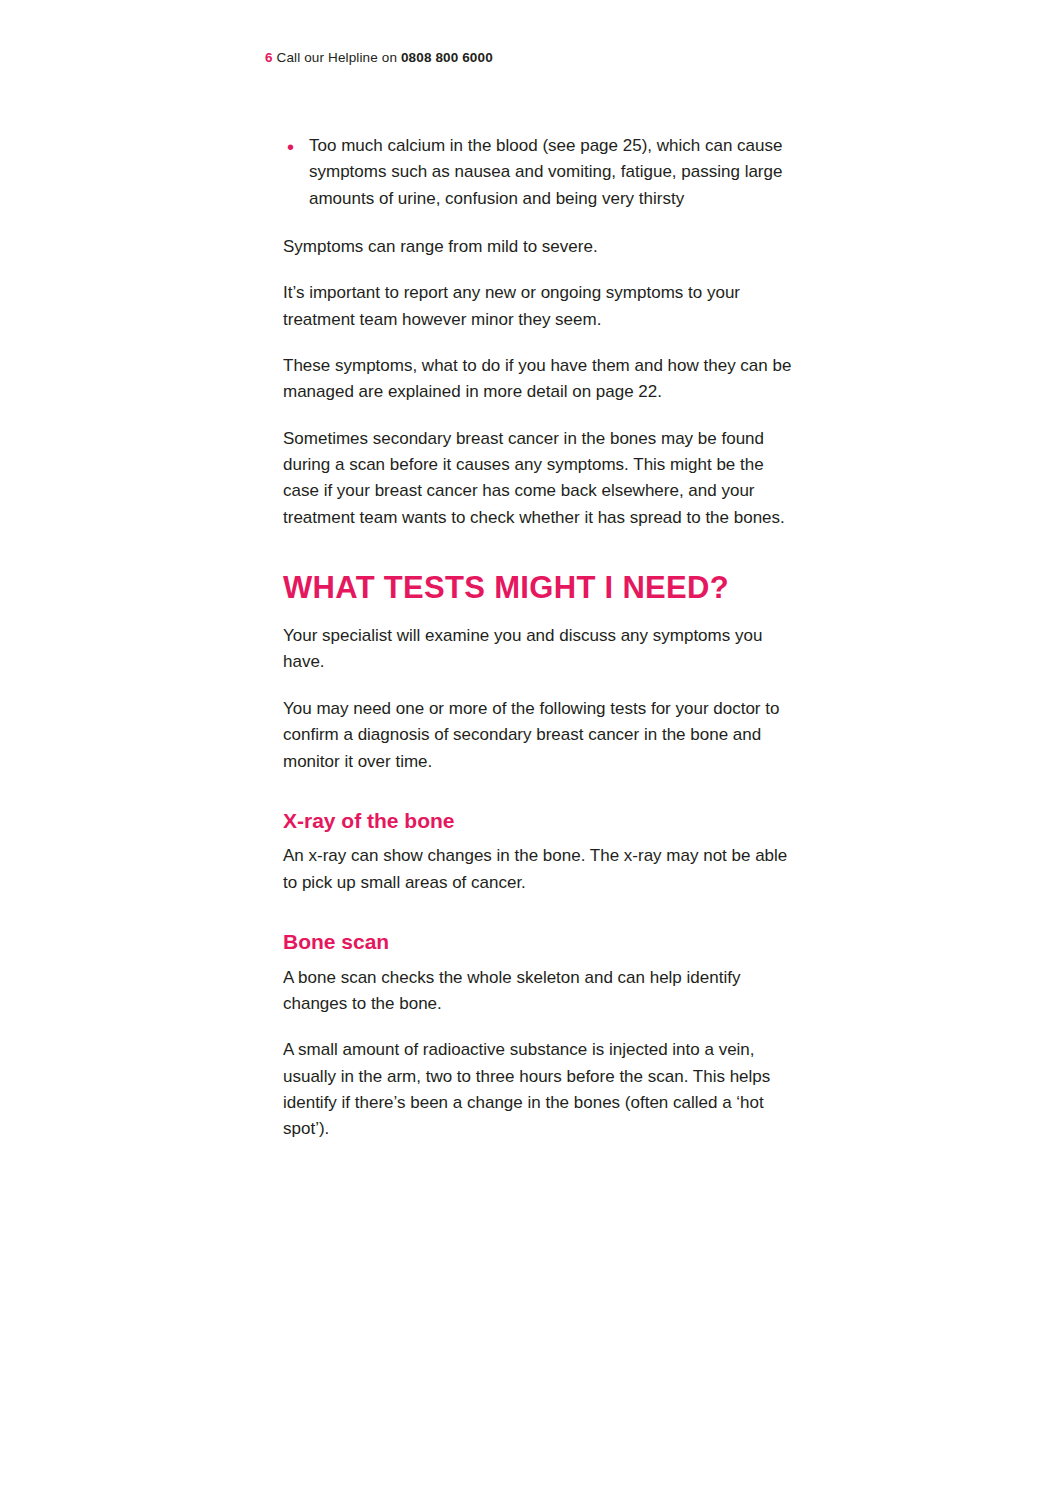6 Call our Helpline on 0808 800 6000
Too much calcium in the blood (see page 25), which can cause symptoms such as nausea and vomiting, fatigue, passing large amounts of urine, confusion and being very thirsty
Symptoms can range from mild to severe.
It’s important to report any new or ongoing symptoms to your treatment team however minor they seem.
These symptoms, what to do if you have them and how they can be managed are explained in more detail on page 22.
Sometimes secondary breast cancer in the bones may be found during a scan before it causes any symptoms. This might be the case if your breast cancer has come back elsewhere, and your treatment team wants to check whether it has spread to the bones.
What tests might I need?
Your specialist will examine you and discuss any symptoms you have.
You may need one or more of the following tests for your doctor to confirm a diagnosis of secondary breast cancer in the bone and monitor it over time.
X-ray of the bone
An x-ray can show changes in the bone. The x-ray may not be able to pick up small areas of cancer.
Bone scan
A bone scan checks the whole skeleton and can help identify changes to the bone.
A small amount of radioactive substance is injected into a vein, usually in the arm, two to three hours before the scan. This helps identify if there’s been a change in the bones (often called a ‘hot spot’).